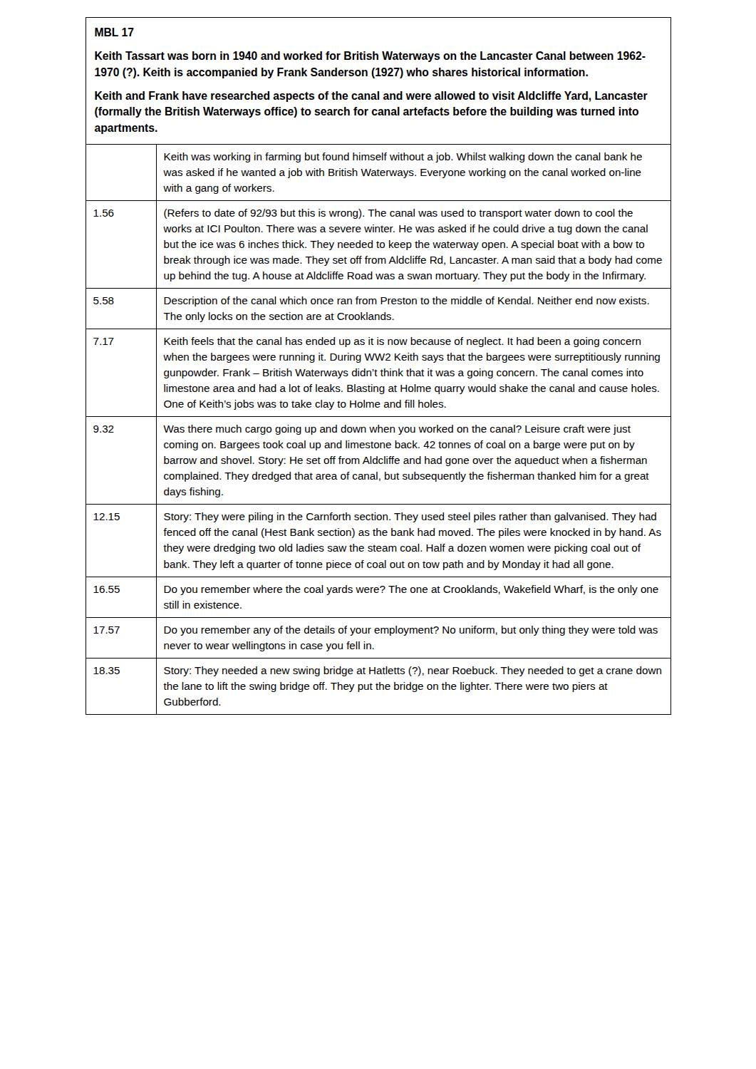MBL 17
Keith Tassart was born in 1940 and worked for British Waterways on the Lancaster Canal between 1962-1970 (?). Keith is accompanied by Frank Sanderson (1927) who shares historical information.
Keith and Frank have researched aspects of the canal and were allowed to visit Aldcliffe Yard, Lancaster (formally the British Waterways office) to search for canal artefacts before the building was turned into apartments.
| | Keith was working in farming but found himself without a job. Whilst walking down the canal bank he was asked if he wanted a job with British Waterways. Everyone working on the canal worked on-line with a gang of workers. |
| 1.56 | (Refers to date of 92/93 but this is wrong). The canal was used to transport water down to cool the works at ICI Poulton. There was a severe winter. He was asked if he could drive a tug down the canal but the ice was 6 inches thick. They needed to keep the waterway open. A special boat with a bow to break through ice was made. They set off from Aldcliffe Rd, Lancaster. A man said that a body had come up behind the tug. A house at Aldcliffe Road was a swan mortuary. They put the body in the Infirmary. |
| 5.58 | Description of the canal which once ran from Preston to the middle of Kendal. Neither end now exists. The only locks on the section are at Crooklands. |
| 7.17 | Keith feels that the canal has ended up as it is now because of neglect. It had been a going concern when the bargees were running it. During WW2 Keith says that the bargees were surreptitiously running gunpowder. Frank – British Waterways didn’t think that it was a going concern. The canal comes into limestone area and had a lot of leaks. Blasting at Holme quarry would shake the canal and cause holes. One of Keith’s jobs was to take clay to Holme and fill holes. |
| 9.32 | Was there much cargo going up and down when you worked on the canal? Leisure craft were just coming on. Bargees took coal up and limestone back. 42 tonnes of coal on a barge were put on by barrow and shovel. Story: He set off from Aldcliffe and had gone over the aqueduct when a fisherman complained. They dredged that area of canal, but subsequently the fisherman thanked him for a great days fishing. |
| 12.15 | Story: They were piling in the Carnforth section. They used steel piles rather than galvanised. They had fenced off the canal (Hest Bank section) as the bank had moved. The piles were knocked in by hand. As they were dredging two old ladies saw the steam coal. Half a dozen women were picking coal out of bank. They left a quarter of tonne piece of coal out on tow path and by Monday it had all gone. |
| 16.55 | Do you remember where the coal yards were? The one at Crooklands, Wakefield Wharf, is the only one still in existence. |
| 17.57 | Do you remember any of the details of your employment? No uniform, but only thing they were told was never to wear wellingtons in case you fell in. |
| 18.35 | Story: They needed a new swing bridge at Hatletts (?), near Roebuck. They needed to get a crane down the lane to lift the swing bridge off. They put the bridge on the lighter. There were two piers at Gubberford. |